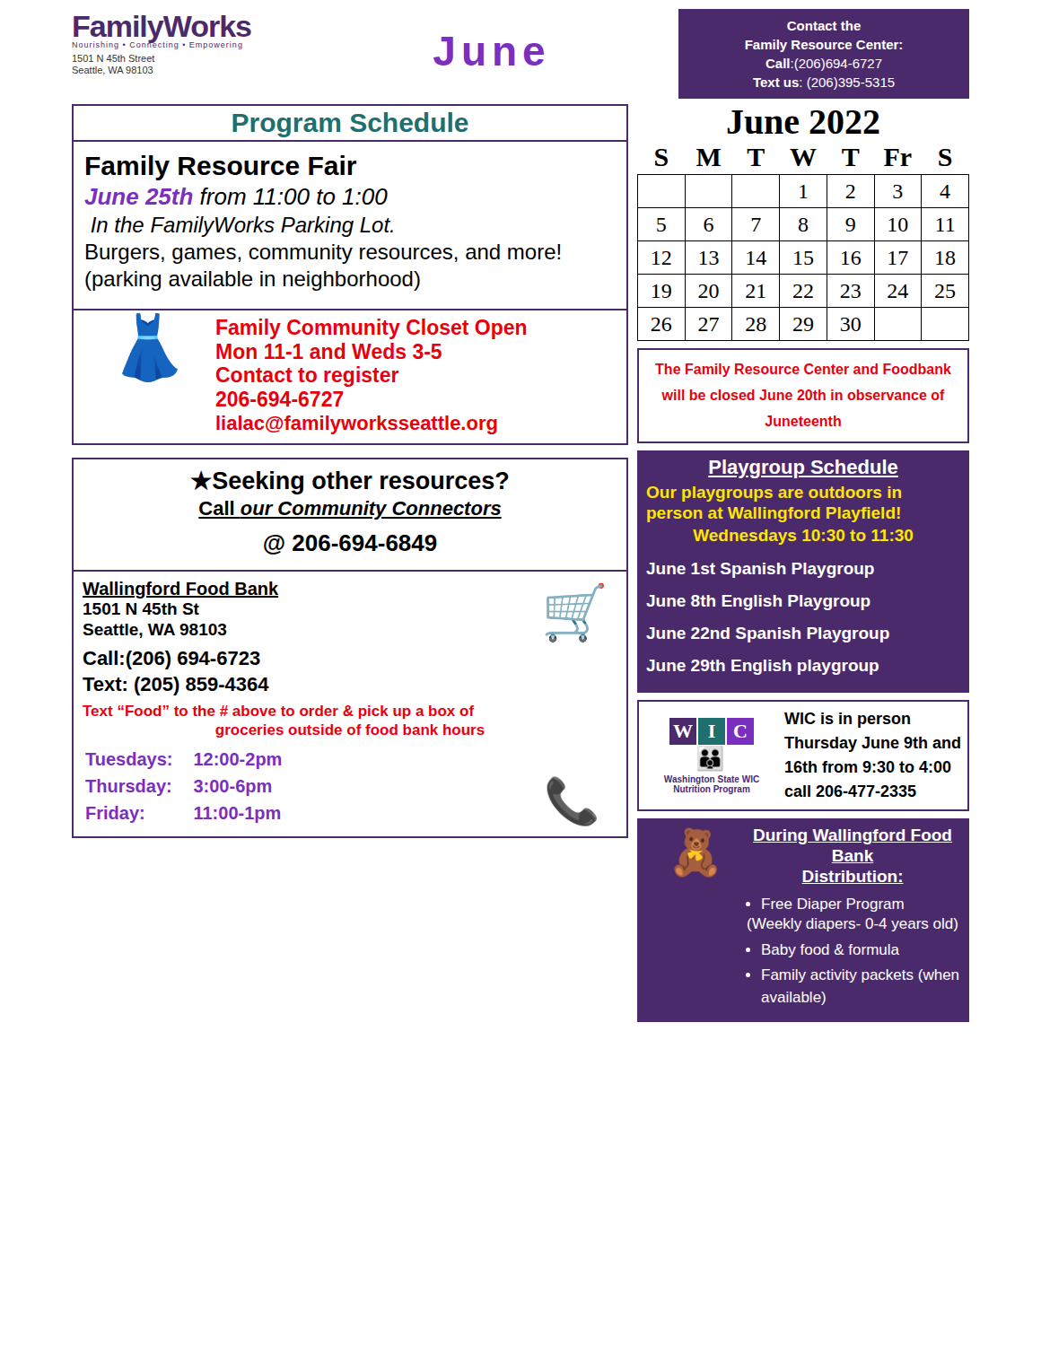FamilyWorks
Nourishing • Connecting • Empowering
1501 N 45th Street
Seattle, WA 98103
June
Contact the
Family Resource Center:
Call:(206)694-6727
Text us: (206)395-5315
Program Schedule
Family Resource Fair
June 25th from 11:00 to 1:00
In the FamilyWorks Parking Lot.
Burgers, games, community resources, and more!
(parking available in neighborhood)
👗
Family Community Closet Open
Mon 11-1 and Weds 3-5
Contact to register
206-694-6727
lialac@familyworksseattle.org
★Seeking other resources?
Call our Community Connectors
@ 206-694-6849
🛒
Wallingford Food Bank
1501 N 45th St
Seattle, WA 98103
Call:(206) 694-6723
Text: (205) 859-4364
Text “Food” to the # above to order & pick up a box of groceries outside of food bank hours
| Tuesdays: | 12:00-2pm |
| Thursday: | 3:00-6pm |
| Friday: | 11:00-1pm |
📞
June 2022
| S | M | T | W | T | Fr | S |
| --- | --- | --- | --- | --- | --- | --- |
| | | | 1 | 2 | 3 | 4 |
| 5 | 6 | 7 | 8 | 9 | 10 | 11 |
| 12 | 13 | 14 | 15 | 16 | 17 | 18 |
| 19 | 20 | 21 | 22 | 23 | 24 | 25 |
| 26 | 27 | 28 | 29 | 30 | | |
The Family Resource Center and Foodbank will be closed June 20th in observance of Juneteenth
Playgroup Schedule
Our playgroups are outdoors in person at Wallingford Playfield!
Wednesdays 10:30 to 11:30
June 1st Spanish Playgroup
June 8th English Playgroup
June 22nd Spanish Playgroup
June 29th English playgroup
WIC
👪
Washington State WIC
Nutrition Program
WIC is in person Thursday June 9th and 16th from 9:30 to 4:00 call 206-477-2335
🧸
During Wallingford Food Bank
Distribution:
Free Diaper Program
(Weekly diapers- 0-4 years old)
Baby food & formula
Family activity packets (when available)